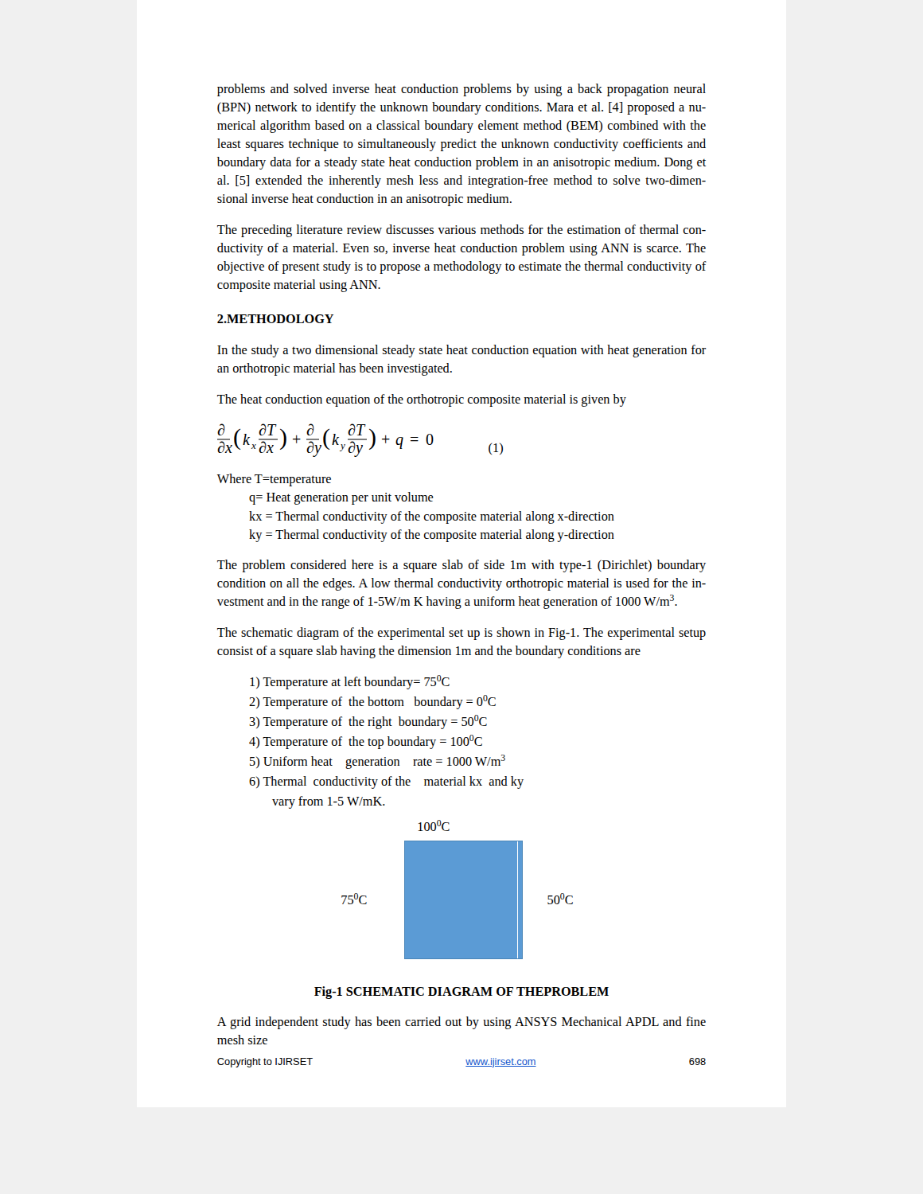problems and solved inverse heat conduction problems by using a back propagation neural (BPN) network to identify the unknown boundary conditions. Mara et al. [4] proposed a numerical algorithm based on a classical boundary element method (BEM) combined with the least squares technique to simultaneously predict the unknown conductivity coefficients and boundary data for a steady state heat conduction problem in an anisotropic medium. Dong et al. [5] extended the inherently mesh less and integration-free method to solve two-dimensional inverse heat conduction in an anisotropic medium.
The preceding literature review discusses various methods for the estimation of thermal conductivity of a material. Even so, inverse heat conduction problem using ANN is scarce. The objective of present study is to propose a methodology to estimate the thermal conductivity of composite material using ANN.
2.METHODOLOGY
In the study a two dimensional steady state heat conduction equation with heat generation for an orthotropic material has been investigated.
The heat conduction equation of the orthotropic composite material is given by
(1)
Where T=temperature
q= Heat generation per unit volume
kx = Thermal conductivity of the composite material along x-direction
ky = Thermal conductivity of the composite material along y-direction
The problem considered here is a square slab of side 1m with type-1 (Dirichlet) boundary condition on all the edges. A low thermal conductivity orthotropic material is used for the investment and in the range of 1-5W/m K having a uniform heat generation of 1000 W/m3.
The schematic diagram of the experimental set up is shown in Fig-1. The experimental setup consist of a square slab having the dimension 1m and the boundary conditions are
1) Temperature at left boundary= 750C
2) Temperature of the bottom boundary = 00C
3) Temperature of the right boundary = 500C
4) Temperature of the top boundary = 1000C
5) Uniform heat generation rate = 1000 W/m3
6) Thermal conductivity of the material kx and ky
vary from 1-5 W/mK.
1000C 750C 500C
Fig-1 SCHEMATIC DIAGRAM OF THEPROBLEM
A grid independent study has been carried out by using ANSYS Mechanical APDL and fine mesh size
Copyright to IJIRSET www.ijirset.com 698